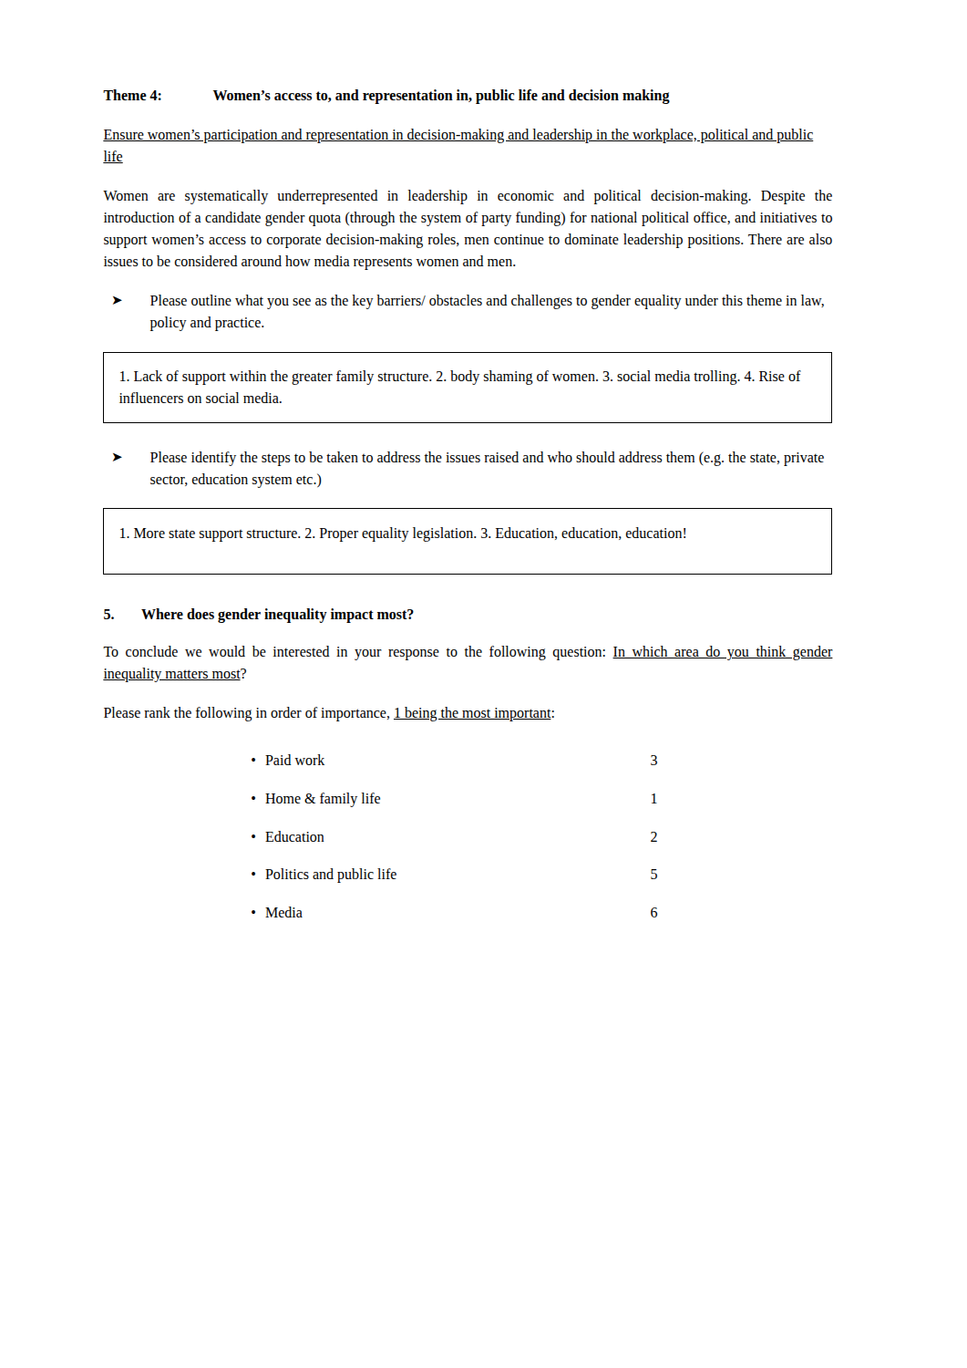Theme 4: Women’s access to, and representation in, public life and decision making
Ensure women’s participation and representation in decision-making and leadership in the workplace, political and public life
Women are systematically underrepresented in leadership in economic and political decision-making. Despite the introduction of a candidate gender quota (through the system of party funding) for national political office, and initiatives to support women’s access to corporate decision-making roles, men continue to dominate leadership positions. There are also issues to be considered around how media represents women and men.
Please outline what you see as the key barriers/ obstacles and challenges to gender equality under this theme in law, policy and practice.
1. Lack of support within the greater family structure. 2. body shaming of women. 3. social media trolling. 4. Rise of influencers on social media.
Please identify the steps to be taken to address the issues raised and who should address them (e.g. the state, private sector, education system etc.)
1. More state support structure. 2. Proper equality legislation. 3. Education, education, education!
5. Where does gender inequality impact most?
To conclude we would be interested in your response to the following question: In which area do you think gender inequality matters most?
Please rank the following in order of importance, 1 being the most important:
| • | Paid work | 3 |
| • | Home & family life | 1 |
| • | Education | 2 |
| • | Politics and public life | 5 |
| • | Media | 6 |